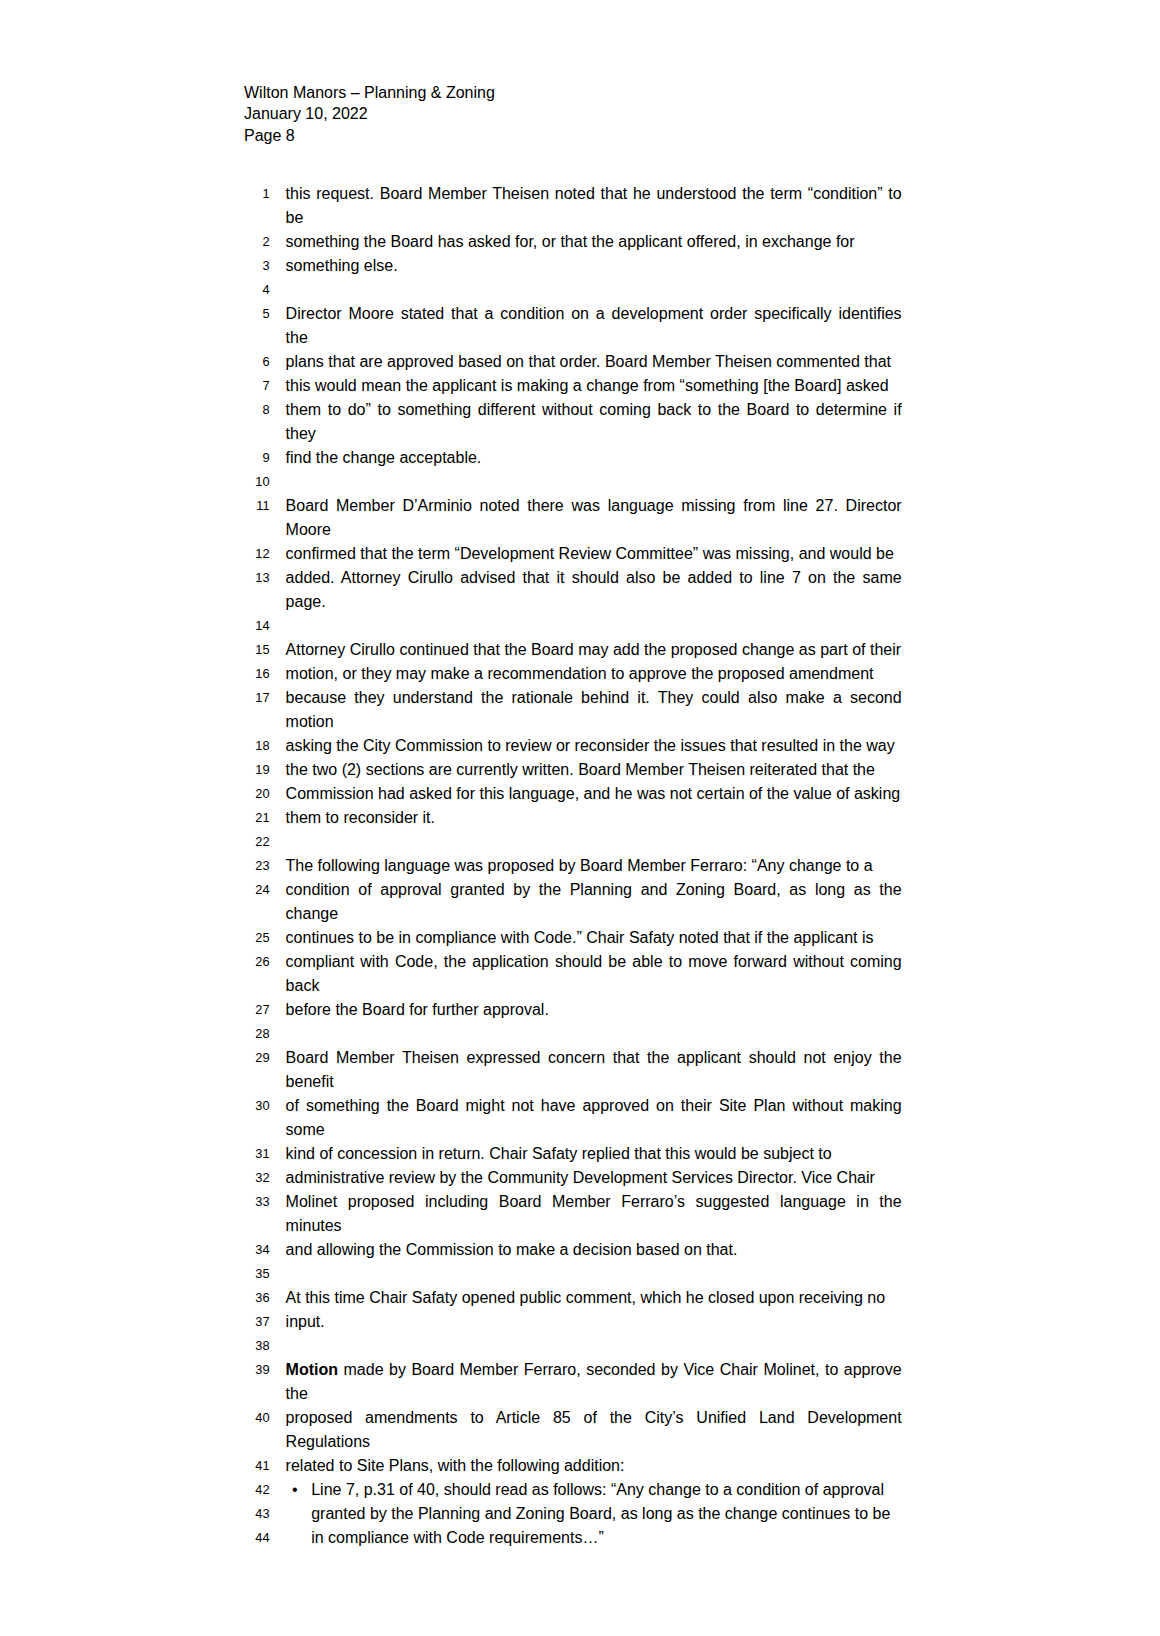Wilton Manors – Planning & Zoning
January 10, 2022
Page 8
this request. Board Member Theisen noted that he understood the term “condition” to be
something the Board has asked for, or that the applicant offered, in exchange for
something else.
Director Moore stated that a condition on a development order specifically identifies the
plans that are approved based on that order. Board Member Theisen commented that
this would mean the applicant is making a change from “something [the Board] asked
them to do” to something different without coming back to the Board to determine if they
find the change acceptable.
Board Member D’Arminio noted there was language missing from line 27. Director Moore
confirmed that the term “Development Review Committee” was missing, and would be
added. Attorney Cirullo advised that it should also be added to line 7 on the same page.
Attorney Cirullo continued that the Board may add the proposed change as part of their
motion, or they may make a recommendation to approve the proposed amendment
because they understand the rationale behind it. They could also make a second motion
asking the City Commission to review or reconsider the issues that resulted in the way
the two (2) sections are currently written. Board Member Theisen reiterated that the
Commission had asked for this language, and he was not certain of the value of asking
them to reconsider it.
The following language was proposed by Board Member Ferraro: “Any change to a
condition of approval granted by the Planning and Zoning Board, as long as the change
continues to be in compliance with Code.” Chair Safaty noted that if the applicant is
compliant with Code, the application should be able to move forward without coming back
before the Board for further approval.
Board Member Theisen expressed concern that the applicant should not enjoy the benefit
of something the Board might not have approved on their Site Plan without making some
kind of concession in return. Chair Safaty replied that this would be subject to
administrative review by the Community Development Services Director. Vice Chair
Molinet proposed including Board Member Ferraro’s suggested language in the minutes
and allowing the Commission to make a decision based on that.
At this time Chair Safaty opened public comment, which he closed upon receiving no
input.
Motion made by Board Member Ferraro, seconded by Vice Chair Molinet, to approve the
proposed amendments to Article 85 of the City’s Unified Land Development Regulations
related to Site Plans, with the following addition:
Line 7, p.31 of 40, should read as follows: “Any change to a condition of approval
granted by the Planning and Zoning Board, as long as the change continues to be
in compliance with Code requirements…”